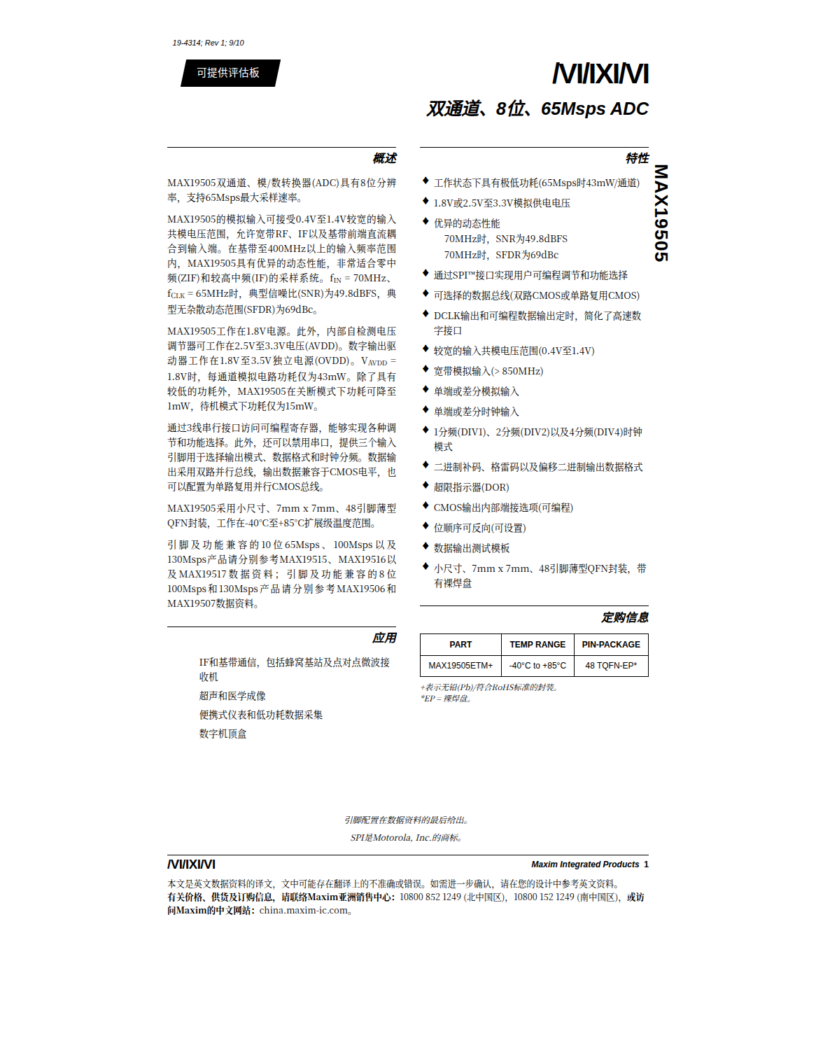19-4314; Rev 1; 9/10
可提供评估板
/VI/IXI/VI
双通道、8位、65Msps ADC
MAX19505
概述
MAX19505双通道、模/数转换器(ADC)具有8位分辨率，支持65Msps最大采样速率。
MAX19505的模拟输入可接受0.4V至1.4V较宽的输入共模电压范围，允许宽带RF、IF以及基带前端直流耦合到输入端。在基带至400MHz以上的输入频率范围内，MAX19505具有优异的动态性能，非常适合零中频(ZIF)和较高中频(IF)的采样系统。fIN = 70MHz、fCLK = 65MHz时，典型信噪比(SNR)为49.8dBFS，典型无杂散动态范围(SFDR)为69dBc。
MAX19505工作在1.8V电源。此外，内部自检测电压调节器可工作在2.5V至3.3V电压(AVDD)。数字输出驱动器工作在1.8V至3.5V独立电源(OVDD)。VAVDD = 1.8V时，每通道模拟电路功耗仅为43mW。除了具有较低的功耗外，MAX19505在关断模式下功耗可降至1mW，待机模式下功耗仅为15mW。
通过3线串行接口访问可编程寄存器，能够实现各种调节和功能选择。此外，还可以禁用串口，提供三个输入引脚用于选择输出模式、数据格式和时钟分频。数据输出采用双路并行总线，输出数据兼容于CMOS电平，也可以配置为单路复用并行CMOS总线。
MAX19505采用小尺寸、7mm x 7mm、48引脚薄型QFN封装，工作在-40°C至+85°C扩展级温度范围。
引脚及功能兼容的10位65Msps、100Msps以及130Msps产品请分别参考MAX19515、MAX19516以及MAX19517数据资料；引脚及功能兼容的8位100Msps和130Msps产品请分别参考MAX19506和MAX19507数据资料。
应用
IF和基带通信，包括蜂窝基站及点对点微波接收机
超声和医学成像
便携式仪表和低功耗数据采集
数字机顶盒
特性
工作状态下具有极低功耗(65Msps时43mW/通道)
1.8V或2.5V至3.3V模拟供电电压
优异的动态性能 70MHz时，SNR为49.8dBFS 70MHz时，SFDR为69dBc
通过SPI™接口实现用户可编程调节和功能选择
可选择的数据总线(双路CMOS或单路复用CMOS)
DCLK输出和可编程数据输出定时，简化了高速数字接口
较宽的输入共模电压范围(0.4V至1.4V)
宽带模拟输入(> 850MHz)
单端或差分模拟输入
单端或差分时钟输入
1分频(DIV1)、2分频(DIV2)以及4分频(DIV4)时钟模式
二进制补码、格雷码以及偏移二进制输出数据格式
超限指示器(DOR)
CMOS输出内部端接选项(可编程)
位顺序可反向(可设置)
数据输出测试模板
小尺寸、7mm x 7mm、48引脚薄型QFN封装，带有裸焊盘
定购信息
| PART | TEMP RANGE | PIN-PACKAGE |
| --- | --- | --- |
| MAX19505ETM+ | -40°C to +85°C | 48 TQFN-EP* |
+表示无铅(Pb)/符合RoHS标准的封装。
*EP = 裸焊盘。
引脚配置在数据资料的最后给出。
SPI是Motorola, Inc.的商标。
/VI/IXI/VI
Maxim Integrated Products 1
本文是英文数据资料的译文，文中可能存在翻译上的不准确或错误。如需进一步确认，请在您的设计中参考英文资料。
有关价格、供货及订购信息，请联络Maxim亚洲销售中心：10800 852 1249 (北中国区)，10800 152 1249 (南中国区)，或访问Maxim的中文网站：china.maxim-ic.com。